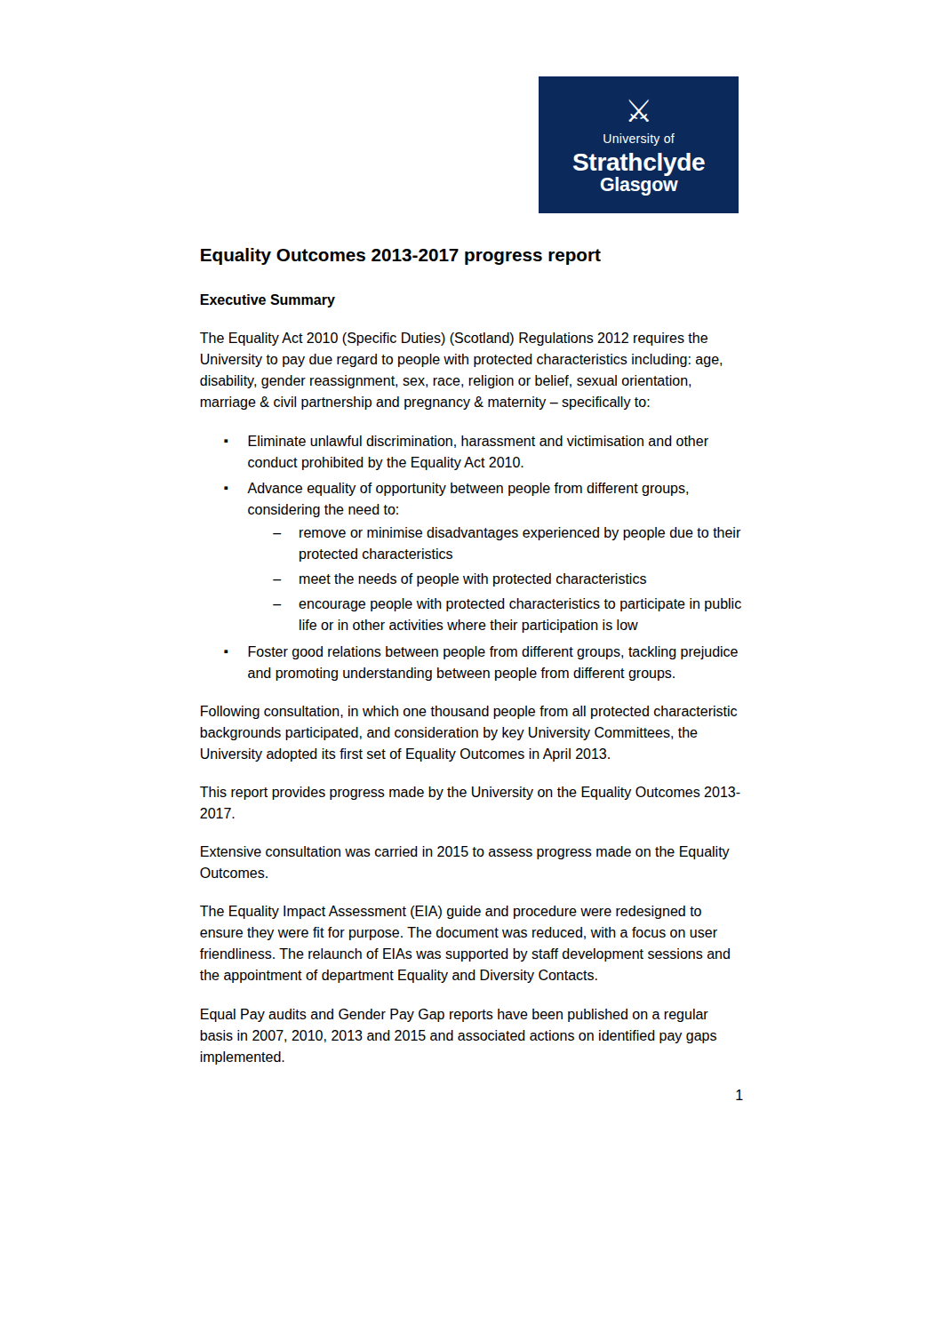⚔
University of
Strathclyde
Glasgow
Equality Outcomes 2013-2017 progress report
Executive Summary
The Equality Act 2010 (Specific Duties) (Scotland) Regulations 2012 requires the University to pay due regard to people with protected characteristics including: age, disability, gender reassignment, sex, race, religion or belief, sexual orientation, marriage & civil partnership and pregnancy & maternity – specifically to:
Eliminate unlawful discrimination, harassment and victimisation and other conduct prohibited by the Equality Act 2010.
Advance equality of opportunity between people from different groups, considering the need to:
remove or minimise disadvantages experienced by people due to their protected characteristics
meet the needs of people with protected characteristics
encourage people with protected characteristics to participate in public life or in other activities where their participation is low
Foster good relations between people from different groups, tackling prejudice and promoting understanding between people from different groups.
Following consultation, in which one thousand people from all protected characteristic backgrounds participated, and consideration by key University Committees, the University adopted its first set of Equality Outcomes in April 2013.
This report provides progress made by the University on the Equality Outcomes 2013-2017.
Extensive consultation was carried in 2015 to assess progress made on the Equality Outcomes.
The Equality Impact Assessment (EIA) guide and procedure were redesigned to ensure they were fit for purpose. The document was reduced, with a focus on user friendliness. The relaunch of EIAs was supported by staff development sessions and the appointment of department Equality and Diversity Contacts.
Equal Pay audits and Gender Pay Gap reports have been published on a regular basis in 2007, 2010, 2013 and 2015 and associated actions on identified pay gaps implemented.
1